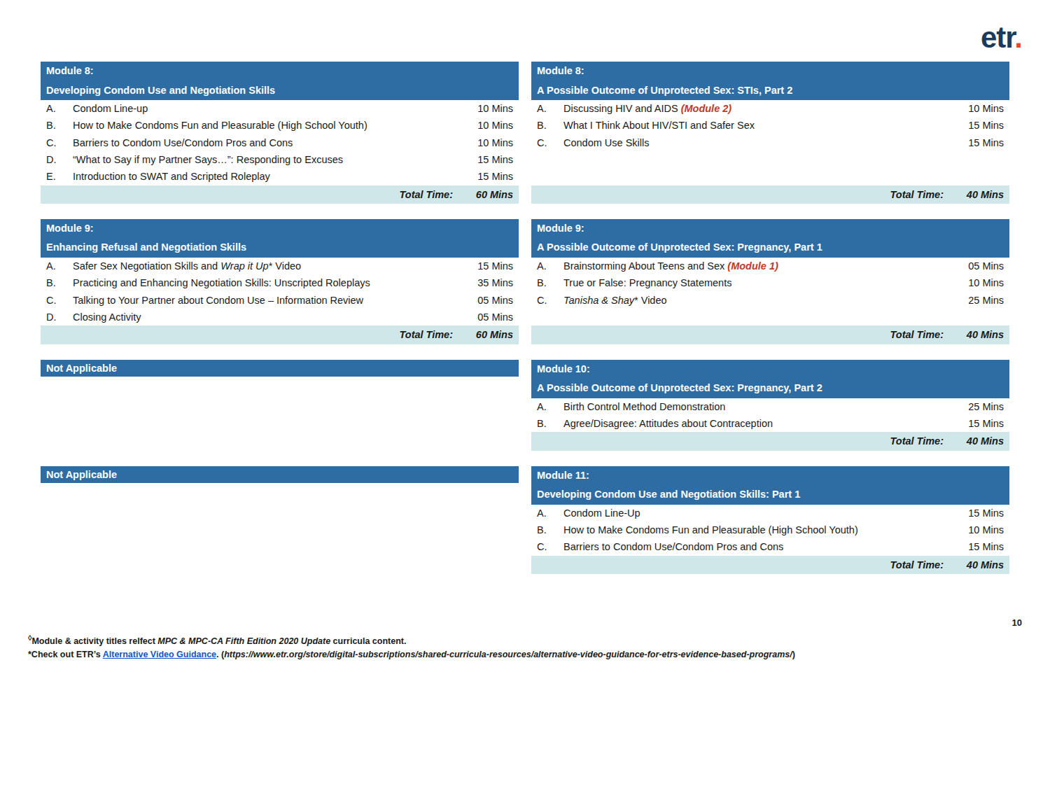etr.
| / Module 8: / / --- / / Developing Condom Use and Negotiation Skills / / A. / Condom Line-up / 10 Mins / / B. / How to Make Condoms Fun and Pleasurable (High School Youth) / 10 Mins / / C. / Barriers to Condom Use/Condom Pros and Cons / 10 Mins / / D. / “What to Say if my Partner Says…”: Responding to Excuses / 15 Mins / / E. / Introduction to SWAT and Scripted Roleplay / 15 Mins / / Total Time: / 60 Mins / | / Module 8: / / --- / / A Possible Outcome of Unprotected Sex: STIs, Part 2 / / A. / Discussing HIV and AIDS (Module 2) / 10 Mins / / B. / What I Think About HIV/STI and Safer Sex / 15 Mins / / C. / Condom Use Skills / 15 Mins / / Total Time: / 40 Mins / |
| / Module 9: / / --- / / Enhancing Refusal and Negotiation Skills / / A. / Safer Sex Negotiation Skills and Wrap it Up * Video / 15 Mins / / B. / Practicing and Enhancing Negotiation Skills: Unscripted Roleplays / 35 Mins / / C. / Talking to Your Partner about Condom Use – Information Review / 05 Mins / / D. / Closing Activity / 05 Mins / / Total Time: / 60 Mins / | / Module 9: / / --- / / A Possible Outcome of Unprotected Sex: Pregnancy, Part 1 / / A. / Brainstorming About Teens and Sex (Module 1) / 05 Mins / / B. / True or False: Pregnancy Statements / 10 Mins / / C. / Tanisha & Shay * Video / 25 Mins / / Total Time: / 40 Mins / |
| / Not Applicable / | / Module 10: / / --- / / A Possible Outcome of Unprotected Sex: Pregnancy, Part 2 / / A. / Birth Control Method Demonstration / 25 Mins / / B. / Agree/Disagree: Attitudes about Contraception / 15 Mins / / Total Time: / 40 Mins / |
| / Not Applicable / | / Module 11: / / --- / / Developing Condom Use and Negotiation Skills: Part 1 / / A. / Condom Line-Up / 15 Mins / / B. / How to Make Condoms Fun and Pleasurable (High School Youth) / 10 Mins / / C. / Barriers to Condom Use/Condom Pros and Cons / 15 Mins / / Total Time: / 40 Mins / |
10
◊Module & activity titles relfect MPC & MPC-CA Fifth Edition 2020 Update curricula content.
*Check out ETR’s Alternative Video Guidance. (https://www.etr.org/store/digital-subscriptions/shared-curricula-resources/alternative-video-guidance-for-etrs-evidence-based-programs/)